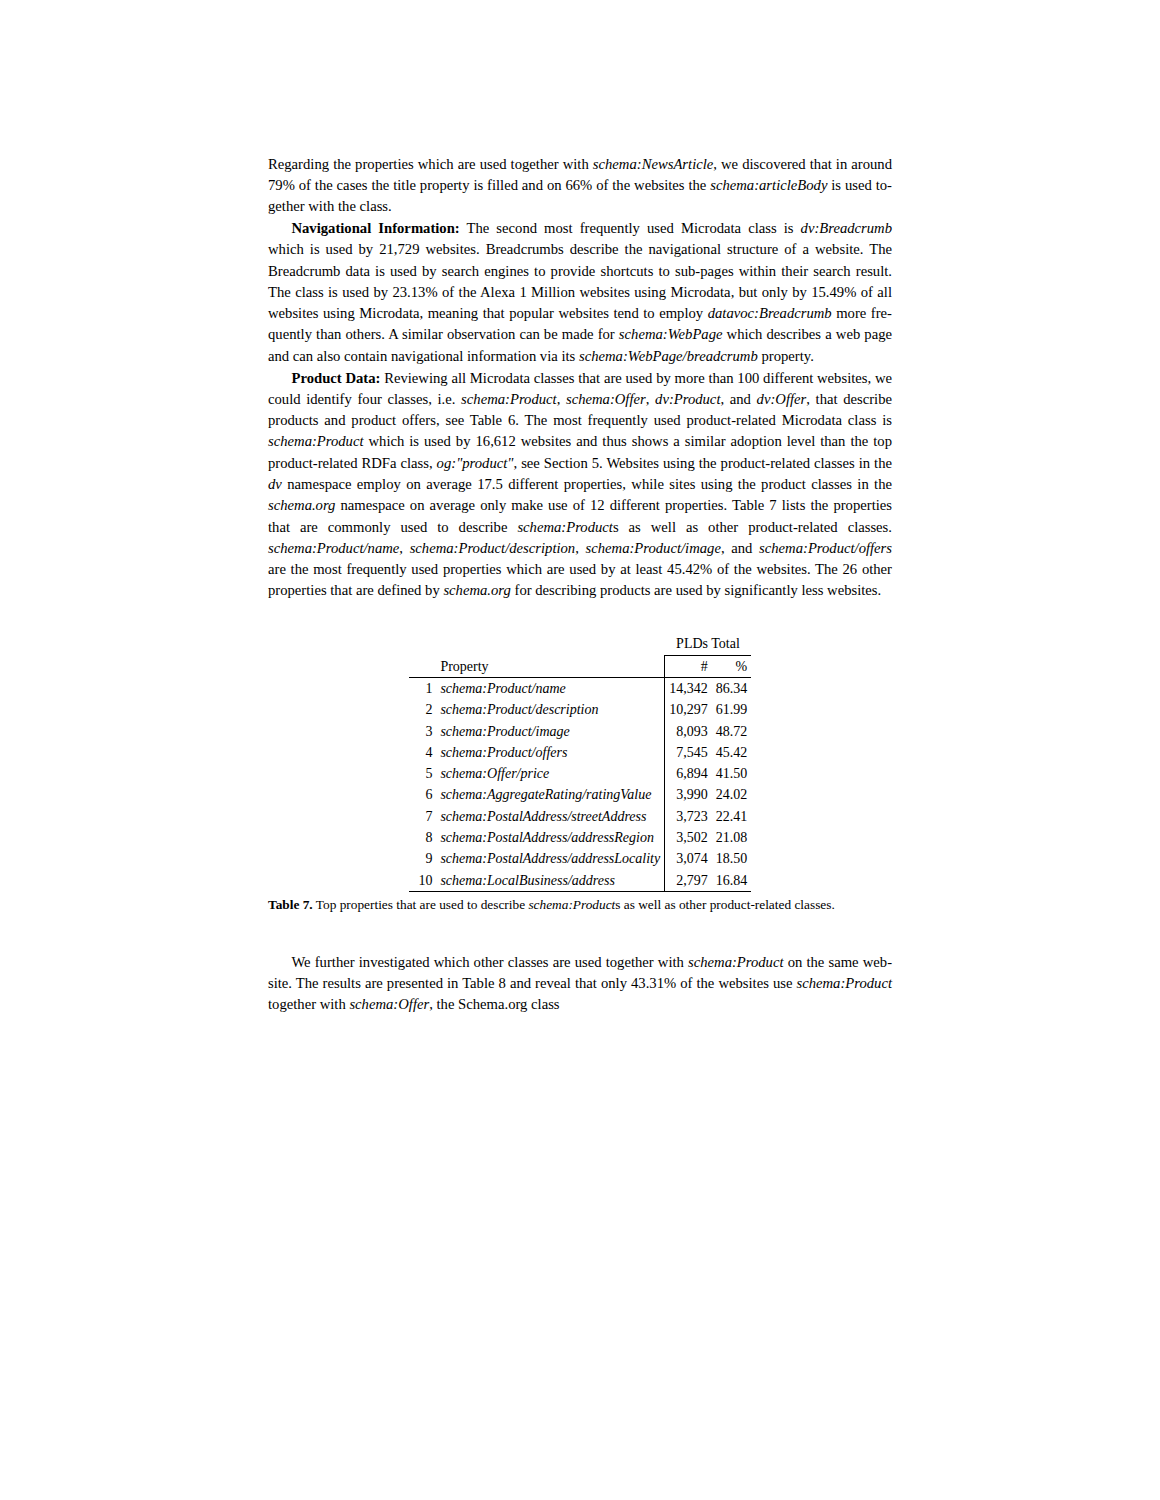Regarding the properties which are used together with schema:NewsArticle, we discovered that in around 79% of the cases the title property is filled and on 66% of the websites the schema:articleBody is used together with the class.
Navigational Information: The second most frequently used Microdata class is dv:Breadcrumb which is used by 21,729 websites. Breadcrumbs describe the navigational structure of a website. The Breadcrumb data is used by search engines to provide shortcuts to sub-pages within their search result. The class is used by 23.13% of the Alexa 1 Million websites using Microdata, but only by 15.49% of all websites using Microdata, meaning that popular websites tend to employ datavoc:Breadcrumb more frequently than others. A similar observation can be made for schema:WebPage which describes a web page and can also contain navigational information via its schema:WebPage/breadcrumb property.
Product Data: Reviewing all Microdata classes that are used by more than 100 different websites, we could identify four classes, i.e. schema:Product, schema:Offer, dv:Product, and dv:Offer, that describe products and product offers, see Table 6. The most frequently used product-related Microdata class is schema:Product which is used by 16,612 websites and thus shows a similar adoption level than the top product-related RDFa class, og:"product", see Section 5. Websites using the product-related classes in the dv namespace employ on average 17.5 different properties, while sites using the product classes in the schema.org namespace on average only make use of 12 different properties. Table 7 lists the properties that are commonly used to describe schema:Products as well as other product-related classes. schema:Product/name, schema:Product/description, schema:Product/image, and schema:Product/offers are the most frequently used properties which are used by at least 45.42% of the websites. The 26 other properties that are defined by schema.org for describing products are used by significantly less websites.
| | | PLDs Total |
| | Property | # | % |
| 1 | schema:Product/name | 14,342 | 86.34 |
| 2 | schema:Product/description | 10,297 | 61.99 |
| 3 | schema:Product/image | 8,093 | 48.72 |
| 4 | schema:Product/offers | 7,545 | 45.42 |
| 5 | schema:Offer/price | 6,894 | 41.50 |
| 6 | schema:AggregateRating/ratingValue | 3,990 | 24.02 |
| 7 | schema:PostalAddress/streetAddress | 3,723 | 22.41 |
| 8 | schema:PostalAddress/addressRegion | 3,502 | 21.08 |
| 9 | schema:PostalAddress/addressLocality | 3,074 | 18.50 |
| 10 | schema:LocalBusiness/address | 2,797 | 16.84 |
Table 7. Top properties that are used to describe schema:Products as well as other product-related classes.
We further investigated which other classes are used together with schema:Product on the same website. The results are presented in Table 8 and reveal that only 43.31% of the websites use schema:Product together with schema:Offer, the Schema.org class